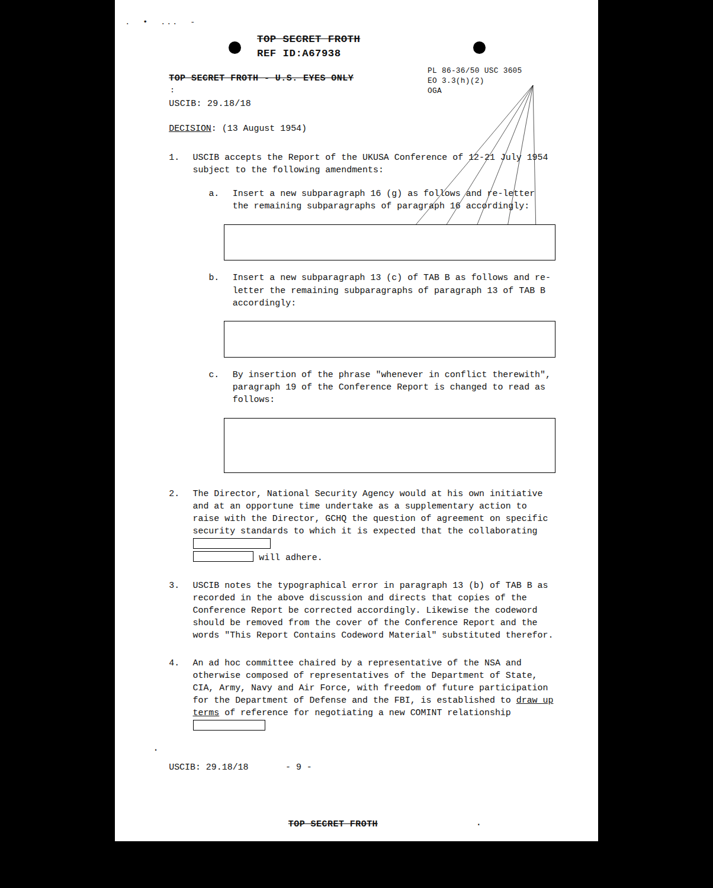. • ... -
TOP SECRET FROTH
REF ID:A67938
TOP SECRET FROTH - U.S. EYES ONLY
PL 86-36/50 USC 3605
EO 3.3(h)(2)
OGA
:
USCIB: 29.18/18
DECISION: (13 August 1954)
1.
USCIB accepts the Report of the UKUSA Conference of 12-21 July 1954 subject to the following amendments:
a. Insert a new subparagraph 16 (g) as follows and re-letter the remaining subparagraphs of paragraph 16 accordingly:
b. Insert a new subparagraph 13 (c) of TAB B as follows and re-letter the remaining subparagraphs of paragraph 13 of TAB B accordingly:
c. By insertion of the phrase "whenever in conflict therewith", paragraph 19 of the Conference Report is changed to read as follows:
2.
The Director, National Security Agency would at his own initiative and at an opportune time undertake as a supplementary action to raise with the Director, GCHQ the question of agreement on specific security standards to which it is expected that the collaborating
will adhere.
3.
USCIB notes the typographical error in paragraph 13 (b) of TAB B as recorded in the above discussion and directs that copies of the Conference Report be corrected accordingly. Likewise the codeword should be removed from the cover of the Conference Report and the words "This Report Contains Codeword Material" substituted therefor.
4.
An ad hoc committee chaired by a representative of the NSA and otherwise composed of representatives of the Department of State, CIA, Army, Navy and Air Force, with freedom of future participation for the Department of Defense and the FBI, is established to draw up terms of reference for negotiating a new COMINT relationship
.
USCIB: 29.18/18
- 9 -
TOP SECRET FROTH
.